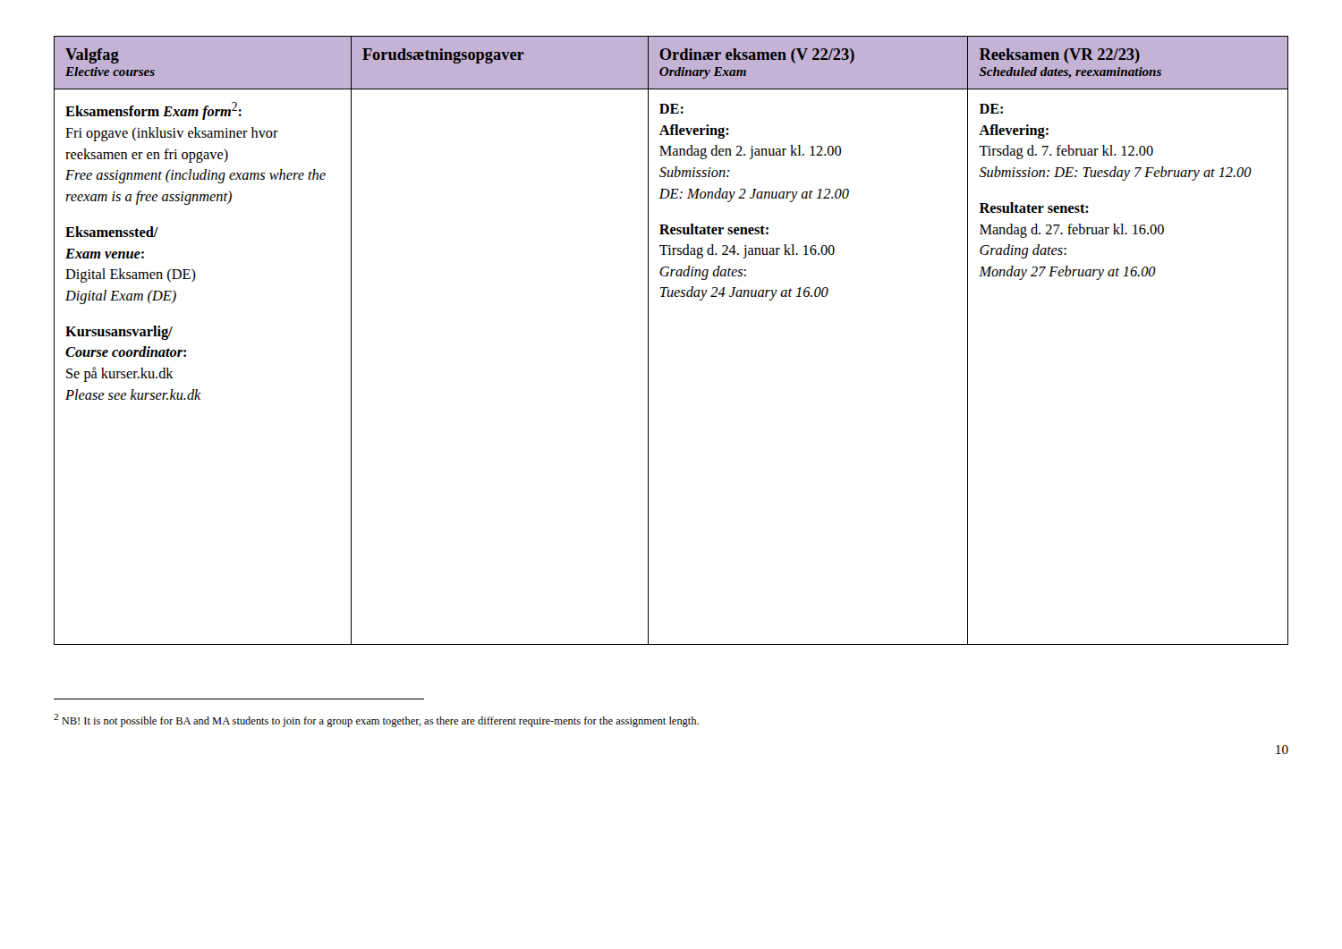| Valgfag Elective courses | Forudsætningsopgaver | Ordinær eksamen (V 22/23) Ordinary Exam | Reeksamen (VR 22/23) Scheduled dates, reexaminations |
| --- | --- | --- | --- |
| Eksamensform Exam form 2 : Fri opgave (inklusiv eksaminer hvor reeksamen er en fri opgave) Free assignment (including exams where the reexam is a free assignment) Eksamenssted/ Exam venue : Digital Eksamen (DE) Digital Exam (DE) Kursusansvarlig/ Course coordinator : Se på kurser.ku.dk Please see kurser.ku.dk | | DE: Aflevering: Mandag den 2. januar kl. 12.00 Submission: DE: Monday 2 January at 12.00 Resultater senest: Tirsdag d. 24. januar kl. 16.00 Grading dates : Tuesday 24 January at 16.00 | DE: Aflevering: Tirsdag d. 7. februar kl. 12.00 Submission: DE: Tuesday 7 February at 12.00 Resultater senest: Mandag d. 27. februar kl. 16.00 Grading dates : Monday 27 February at 16.00 |
2 NB! It is not possible for BA and MA students to join for a group exam together, as there are different require-ments for the assignment length.
10